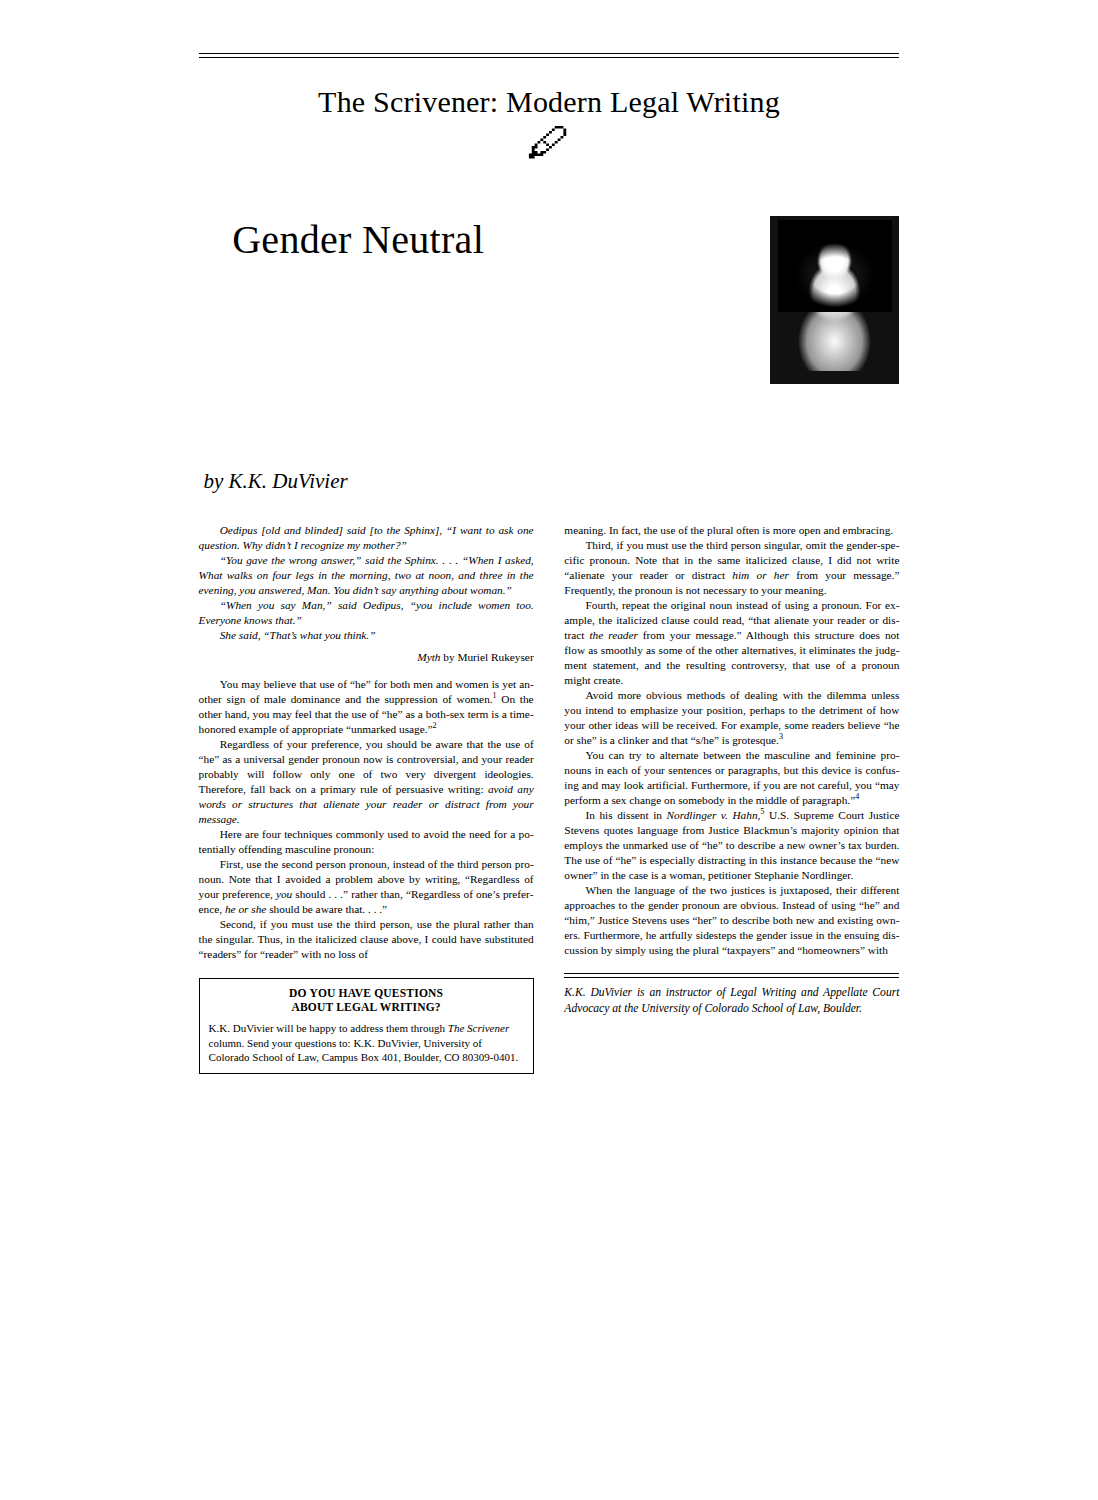The Scrivener: Modern Legal Writing
🖊
Gender Neutral
by K.K. DuVivier
Oedipus [old and blinded] said [to the Sphinx], “I want to ask one question. Why didn’t I recognize my mother?”
“You gave the wrong answer,” said the Sphinx. . . . “When I asked, What walks on four legs in the morning, two at noon, and three in the evening, you answered, Man. You didn’t say anything about woman.”
“When you say Man,” said Oedipus, “you include women too. Everyone knows that.”
She said, “That’s what you think.”
Myth by Muriel Rukeyser
You may believe that use of “he” for both men and women is yet another sign of male dominance and the suppression of women.1 On the other hand, you may feel that the use of “he” as a both-sex term is a time-honored example of appropriate “unmarked usage.”2
Regardless of your preference, you should be aware that the use of “he” as a universal gender pronoun now is controversial, and your reader probably will follow only one of two very divergent ideologies. Therefore, fall back on a primary rule of persuasive writing: avoid any words or structures that alienate your reader or distract from your message.
Here are four techniques commonly used to avoid the need for a potentially offending masculine pronoun:
First, use the second person pronoun, instead of the third person pronoun. Note that I avoided a problem above by writing, “Regardless of your preference, you should . . .” rather than, “Regardless of one’s preference, he or she should be aware that. . . .”
Second, if you must use the third person, use the plural rather than the singular. Thus, in the italicized clause above, I could have substituted “readers” for “reader” with no loss of
DO YOU HAVE QUESTIONS
ABOUT LEGAL WRITING?
K.K. DuVivier will be happy to address them through The Scrivener column. Send your questions to: K.K. DuVivier, University of Colorado School of Law, Campus Box 401, Boulder, CO 80309-0401.
meaning. In fact, the use of the plural often is more open and embracing.
Third, if you must use the third person singular, omit the gender-specific pronoun. Note that in the same italicized clause, I did not write “alienate your reader or distract him or her from your message.” Frequently, the pronoun is not necessary to your meaning.
Fourth, repeat the original noun instead of using a pronoun. For example, the italicized clause could read, “that alienate your reader or distract the reader from your message.” Although this structure does not flow as smoothly as some of the other alternatives, it eliminates the judgment statement, and the resulting controversy, that use of a pronoun might create.
Avoid more obvious methods of dealing with the dilemma unless you intend to emphasize your position, perhaps to the detriment of how your other ideas will be received. For example, some readers believe “he or she” is a clinker and that “s/he” is grotesque.3
You can try to alternate between the masculine and feminine pronouns in each of your sentences or paragraphs, but this device is confusing and may look artificial. Furthermore, if you are not careful, you “may perform a sex change on somebody in the middle of paragraph.”4
In his dissent in Nordlinger v. Hahn,5 U.S. Supreme Court Justice Stevens quotes language from Justice Blackmun’s majority opinion that employs the unmarked use of “he” to describe a new owner’s tax burden. The use of “he” is especially distracting in this instance because the “new owner” in the case is a woman, petitioner Stephanie Nordlinger.
When the language of the two justices is juxtaposed, their different approaches to the gender pronoun are obvious. Instead of using “he” and “him,” Justice Stevens uses “her” to describe both new and existing owners. Furthermore, he artfully sidesteps the gender issue in the ensuing discussion by simply using the plural “taxpayers” and “homeowners” with
K.K. DuVivier is an instructor of Legal Writing and Appellate Court Advocacy at the University of Colorado School of Law, Boulder.